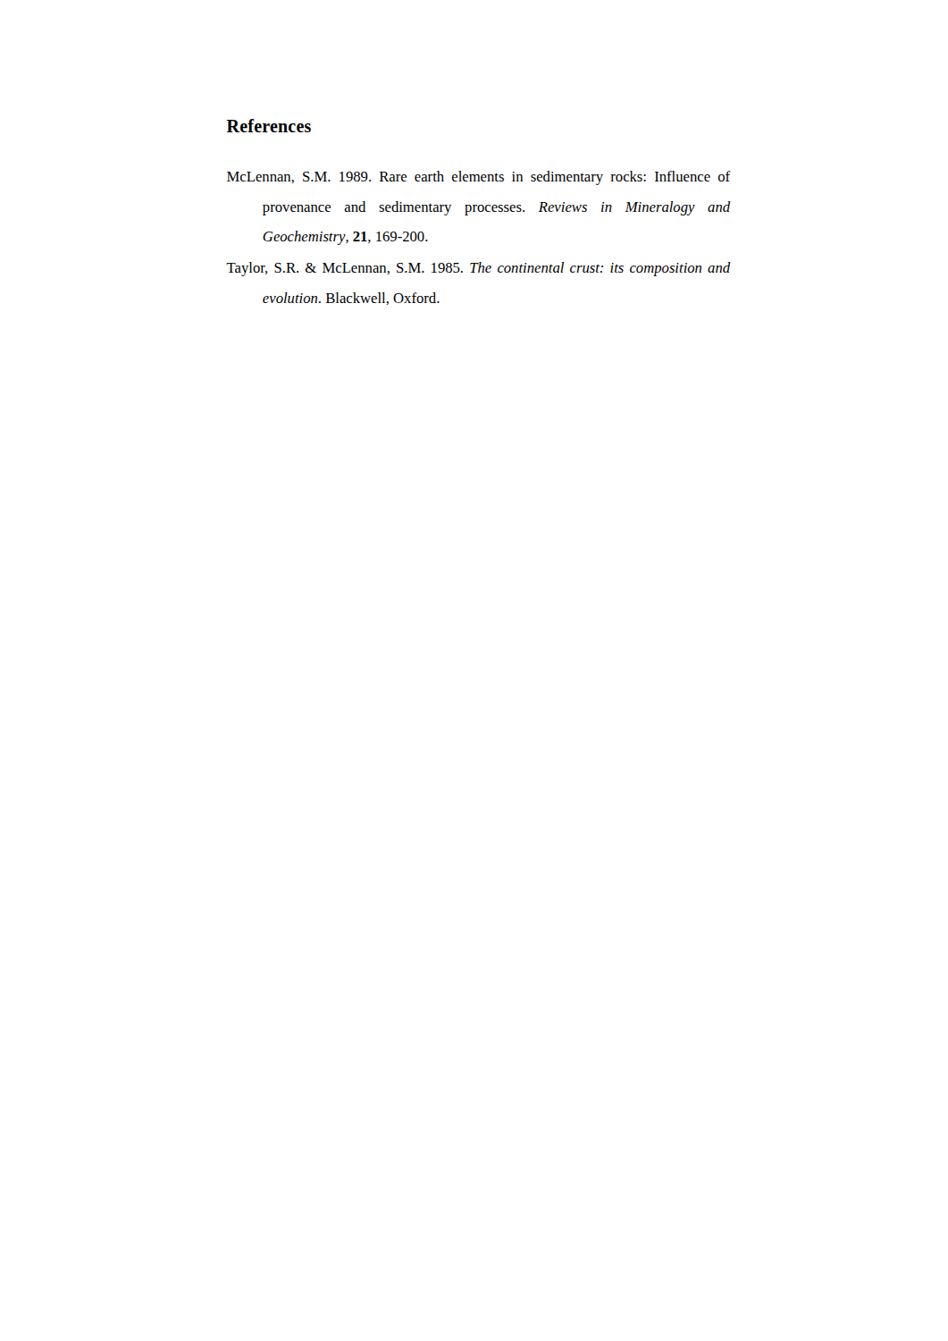References
McLennan, S.M. 1989. Rare earth elements in sedimentary rocks: Influence of provenance and sedimentary processes. Reviews in Mineralogy and Geochemistry, 21, 169-200.
Taylor, S.R. & McLennan, S.M. 1985. The continental crust: its composition and evolution. Blackwell, Oxford.